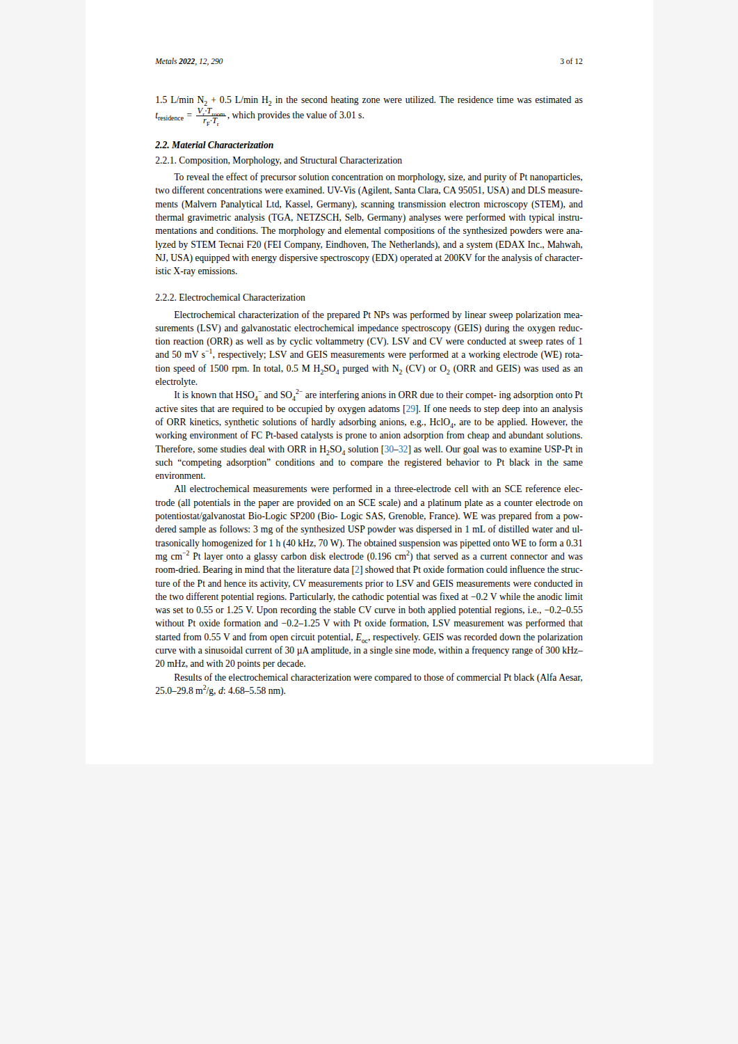Metals 2022, 12, 290 3 of 12
1.5 L/min N2 + 0.5 L/min H2 in the second heating zone were utilized. The residence time was estimated as tresidence = Vr·Troom rF·Tr, which provides the value of 3.01 s.
2.2. Material Characterization
2.2.1. Composition, Morphology, and Structural Characterization
To reveal the effect of precursor solution concentration on morphology, size, and purity of Pt nanoparticles, two different concentrations were examined. UV-Vis (Agilent, Santa Clara, CA 95051, USA) and DLS measurements (Malvern Panalytical Ltd, Kassel, Germany), scanning transmission electron microscopy (STEM), and thermal gravimetric analysis (TGA, NETZSCH, Selb, Germany) analyses were performed with typical instrumentations and conditions. The morphology and elemental compositions of the synthesized powders were analyzed by STEM Tecnai F20 (FEI Company, Eindhoven, The Netherlands), and a system (EDAX Inc., Mahwah, NJ, USA) equipped with energy dispersive spectroscopy (EDX) operated at 200KV for the analysis of characteristic X-ray emissions.
2.2.2. Electrochemical Characterization
Electrochemical characterization of the prepared Pt NPs was performed by linear sweep polarization measurements (LSV) and galvanostatic electrochemical impedance spectroscopy (GEIS) during the oxygen reduction reaction (ORR) as well as by cyclic voltammetry (CV). LSV and CV were conducted at sweep rates of 1 and 50 mV s−1, respectively; LSV and GEIS measurements were performed at a working electrode (WE) rotation speed of 1500 rpm. In total, 0.5 M H2SO4 purged with N2 (CV) or O2 (ORR and GEIS) was used as an electrolyte.
It is known that HSO4− and SO42− are interfering anions in ORR due to their compet- ing adsorption onto Pt active sites that are required to be occupied by oxygen adatoms [29]. If one needs to step deep into an analysis of ORR kinetics, synthetic solutions of hardly adsorbing anions, e.g., HclO4, are to be applied. However, the working environment of FC Pt-based catalysts is prone to anion adsorption from cheap and abundant solutions. Therefore, some studies deal with ORR in H2SO4 solution [30–32] as well. Our goal was to examine USP-Pt in such “competing adsorption” conditions and to compare the registered behavior to Pt black in the same environment.
All electrochemical measurements were performed in a three-electrode cell with an SCE reference electrode (all potentials in the paper are provided on an SCE scale) and a platinum plate as a counter electrode on potentiostat/galvanostat Bio-Logic SP200 (Bio- Logic SAS, Grenoble, France). WE was prepared from a powdered sample as follows: 3 mg of the synthesized USP powder was dispersed in 1 mL of distilled water and ultrasonically homogenized for 1 h (40 kHz, 70 W). The obtained suspension was pipetted onto WE to form a 0.31 mg cm−2 Pt layer onto a glassy carbon disk electrode (0.196 cm2) that served as a current connector and was room-dried. Bearing in mind that the literature data [2] showed that Pt oxide formation could influence the structure of the Pt and hence its activity, CV measurements prior to LSV and GEIS measurements were conducted in the two different potential regions. Particularly, the cathodic potential was fixed at −0.2 V while the anodic limit was set to 0.55 or 1.25 V. Upon recording the stable CV curve in both applied potential regions, i.e., −0.2–0.55 without Pt oxide formation and −0.2–1.25 V with Pt oxide formation, LSV measurement was performed that started from 0.55 V and from open circuit potential, Eoc, respectively. GEIS was recorded down the polarization curve with a sinusoidal current of 30 µA amplitude, in a single sine mode, within a frequency range of 300 kHz–20 mHz, and with 20 points per decade.
Results of the electrochemical characterization were compared to those of commercial Pt black (Alfa Aesar, 25.0–29.8 m2/g, d: 4.68–5.58 nm).